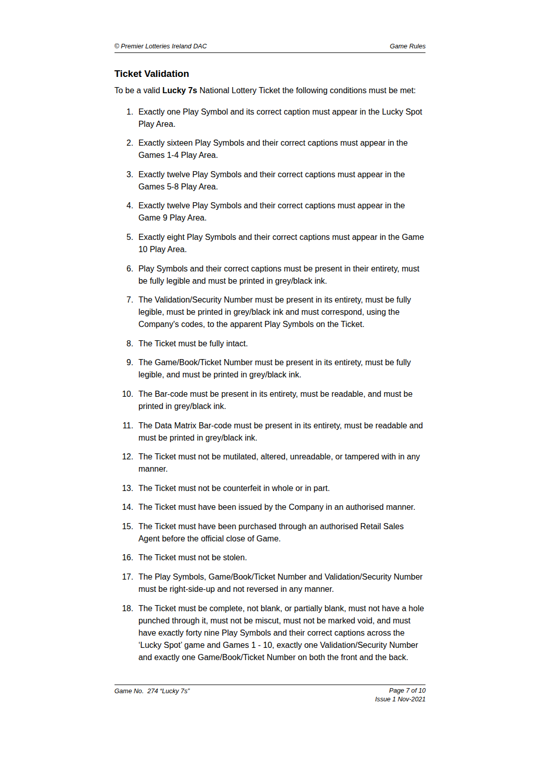© Premier Lotteries Ireland DAC
Game Rules
Ticket Validation
To be a valid Lucky 7s National Lottery Ticket the following conditions must be met:
Exactly one Play Symbol and its correct caption must appear in the Lucky Spot Play Area.
Exactly sixteen Play Symbols and their correct captions must appear in the Games 1-4 Play Area.
Exactly twelve Play Symbols and their correct captions must appear in the Games 5-8 Play Area.
Exactly twelve Play Symbols and their correct captions must appear in the Game 9 Play Area.
Exactly eight Play Symbols and their correct captions must appear in the Game 10 Play Area.
Play Symbols and their correct captions must be present in their entirety, must be fully legible and must be printed in grey/black ink.
The Validation/Security Number must be present in its entirety, must be fully legible, must be printed in grey/black ink and must correspond, using the Company's codes, to the apparent Play Symbols on the Ticket.
The Ticket must be fully intact.
The Game/Book/Ticket Number must be present in its entirety, must be fully legible, and must be printed in grey/black ink.
The Bar-code must be present in its entirety, must be readable, and must be printed in grey/black ink.
The Data Matrix Bar-code must be present in its entirety, must be readable and must be printed in grey/black ink.
The Ticket must not be mutilated, altered, unreadable, or tampered with in any manner.
The Ticket must not be counterfeit in whole or in part.
The Ticket must have been issued by the Company in an authorised manner.
The Ticket must have been purchased through an authorised Retail Sales Agent before the official close of Game.
The Ticket must not be stolen.
The Play Symbols, Game/Book/Ticket Number and Validation/Security Number must be right-side-up and not reversed in any manner.
The Ticket must be complete, not blank, or partially blank, must not have a hole punched through it, must not be miscut, must not be marked void, and must have exactly forty nine Play Symbols and their correct captions across the ‘Lucky Spot’ game and Games 1 - 10, exactly one Validation/Security Number and exactly one Game/Book/Ticket Number on both the front and the back.
Game No. 274 “Lucky 7s”
Page 7 of 10
Issue 1 Nov-2021